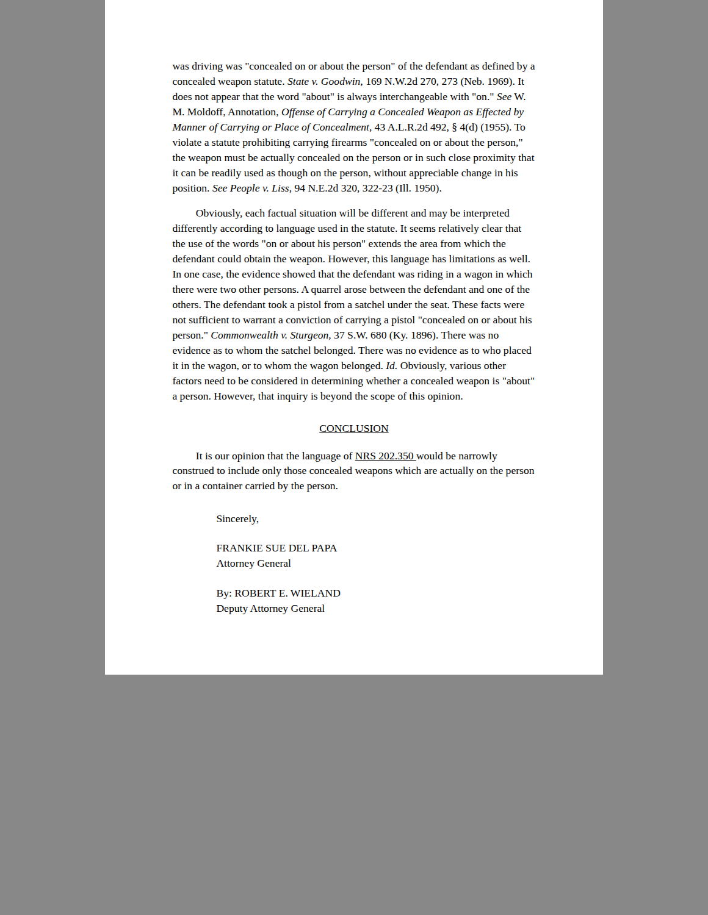was driving was "concealed on or about the person" of the defendant as defined by a concealed weapon statute. State v. Goodwin, 169 N.W.2d 270, 273 (Neb. 1969). It does not appear that the word "about" is always interchangeable with "on." See W. M. Moldoff, Annotation, Offense of Carrying a Concealed Weapon as Effected by Manner of Carrying or Place of Concealment, 43 A.L.R.2d 492, § 4(d) (1955). To violate a statute prohibiting carrying firearms "concealed on or about the person," the weapon must be actually concealed on the person or in such close proximity that it can be readily used as though on the person, without appreciable change in his position. See People v. Liss, 94 N.E.2d 320, 322-23 (Ill. 1950).
Obviously, each factual situation will be different and may be interpreted differently according to language used in the statute. It seems relatively clear that the use of the words "on or about his person" extends the area from which the defendant could obtain the weapon. However, this language has limitations as well. In one case, the evidence showed that the defendant was riding in a wagon in which there were two other persons. A quarrel arose between the defendant and one of the others. The defendant took a pistol from a satchel under the seat. These facts were not sufficient to warrant a conviction of carrying a pistol "concealed on or about his person." Commonwealth v. Sturgeon, 37 S.W. 680 (Ky. 1896). There was no evidence as to whom the satchel belonged. There was no evidence as to who placed it in the wagon, or to whom the wagon belonged. Id. Obviously, various other factors need to be considered in determining whether a concealed weapon is "about" a person. However, that inquiry is beyond the scope of this opinion.
CONCLUSION
It is our opinion that the language of NRS 202.350 would be narrowly construed to include only those concealed weapons which are actually on the person or in a container carried by the person.
Sincerely,
FRANKIE SUE DEL PAPA
Attorney General
By: ROBERT E. WIELAND
Deputy Attorney General